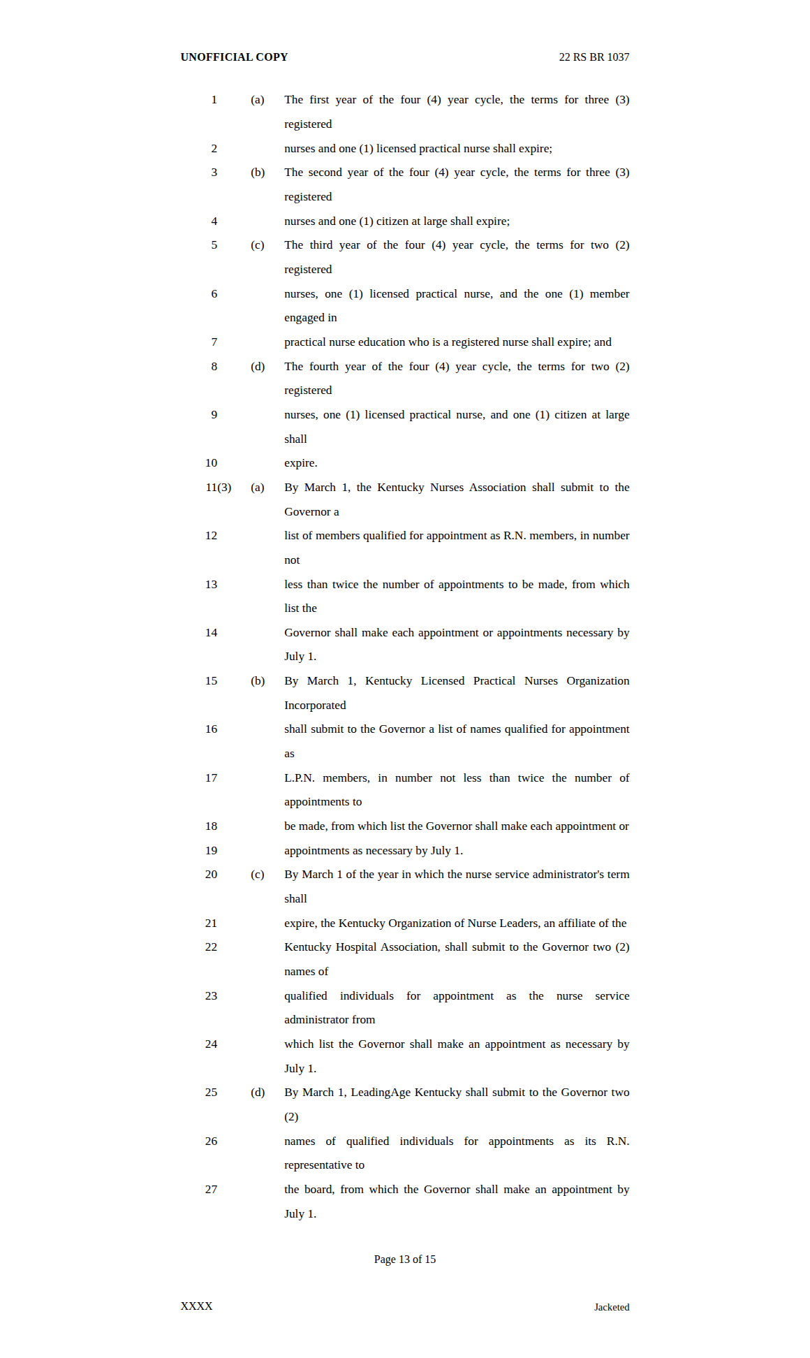UNOFFICIAL COPY
22 RS BR 1037
| 1 | (a) The first year of the four (4) year cycle, the terms for three (3) registered |
| 2 | nurses and one (1) licensed practical nurse shall expire; |
| 3 | (b) The second year of the four (4) year cycle, the terms for three (3) registered |
| 4 | nurses and one (1) citizen at large shall expire; |
| 5 | (c) The third year of the four (4) year cycle, the terms for two (2) registered |
| 6 | nurses, one (1) licensed practical nurse, and the one (1) member engaged in |
| 7 | practical nurse education who is a registered nurse shall expire; and |
| 8 | (d) The fourth year of the four (4) year cycle, the terms for two (2) registered |
| 9 | nurses, one (1) licensed practical nurse, and one (1) citizen at large shall |
| 10 | expire. |
| 11 | (3) (a) By March 1, the Kentucky Nurses Association shall submit to the Governor a |
| 12 | list of members qualified for appointment as R.N. members, in number not |
| 13 | less than twice the number of appointments to be made, from which list the |
| 14 | Governor shall make each appointment or appointments necessary by July 1. |
| 15 | (b) By March 1, Kentucky Licensed Practical Nurses Organization Incorporated |
| 16 | shall submit to the Governor a list of names qualified for appointment as |
| 17 | L.P.N. members, in number not less than twice the number of appointments to |
| 18 | be made, from which list the Governor shall make each appointment or |
| 19 | appointments as necessary by July 1. |
| 20 | (c) By March 1 of the year in which the nurse service administrator's term shall |
| 21 | expire, the Kentucky Organization of Nurse Leaders, an affiliate of the |
| 22 | Kentucky Hospital Association, shall submit to the Governor two (2) names of |
| 23 | qualified individuals for appointment as the nurse service administrator from |
| 24 | which list the Governor shall make an appointment as necessary by July 1. |
| 25 | (d) By March 1, LeadingAge Kentucky shall submit to the Governor two (2) |
| 26 | names of qualified individuals for appointments as its R.N. representative to |
| 27 | the board, from which the Governor shall make an appointment by July 1. |
Page 13 of 15
XXXX
Jacketed